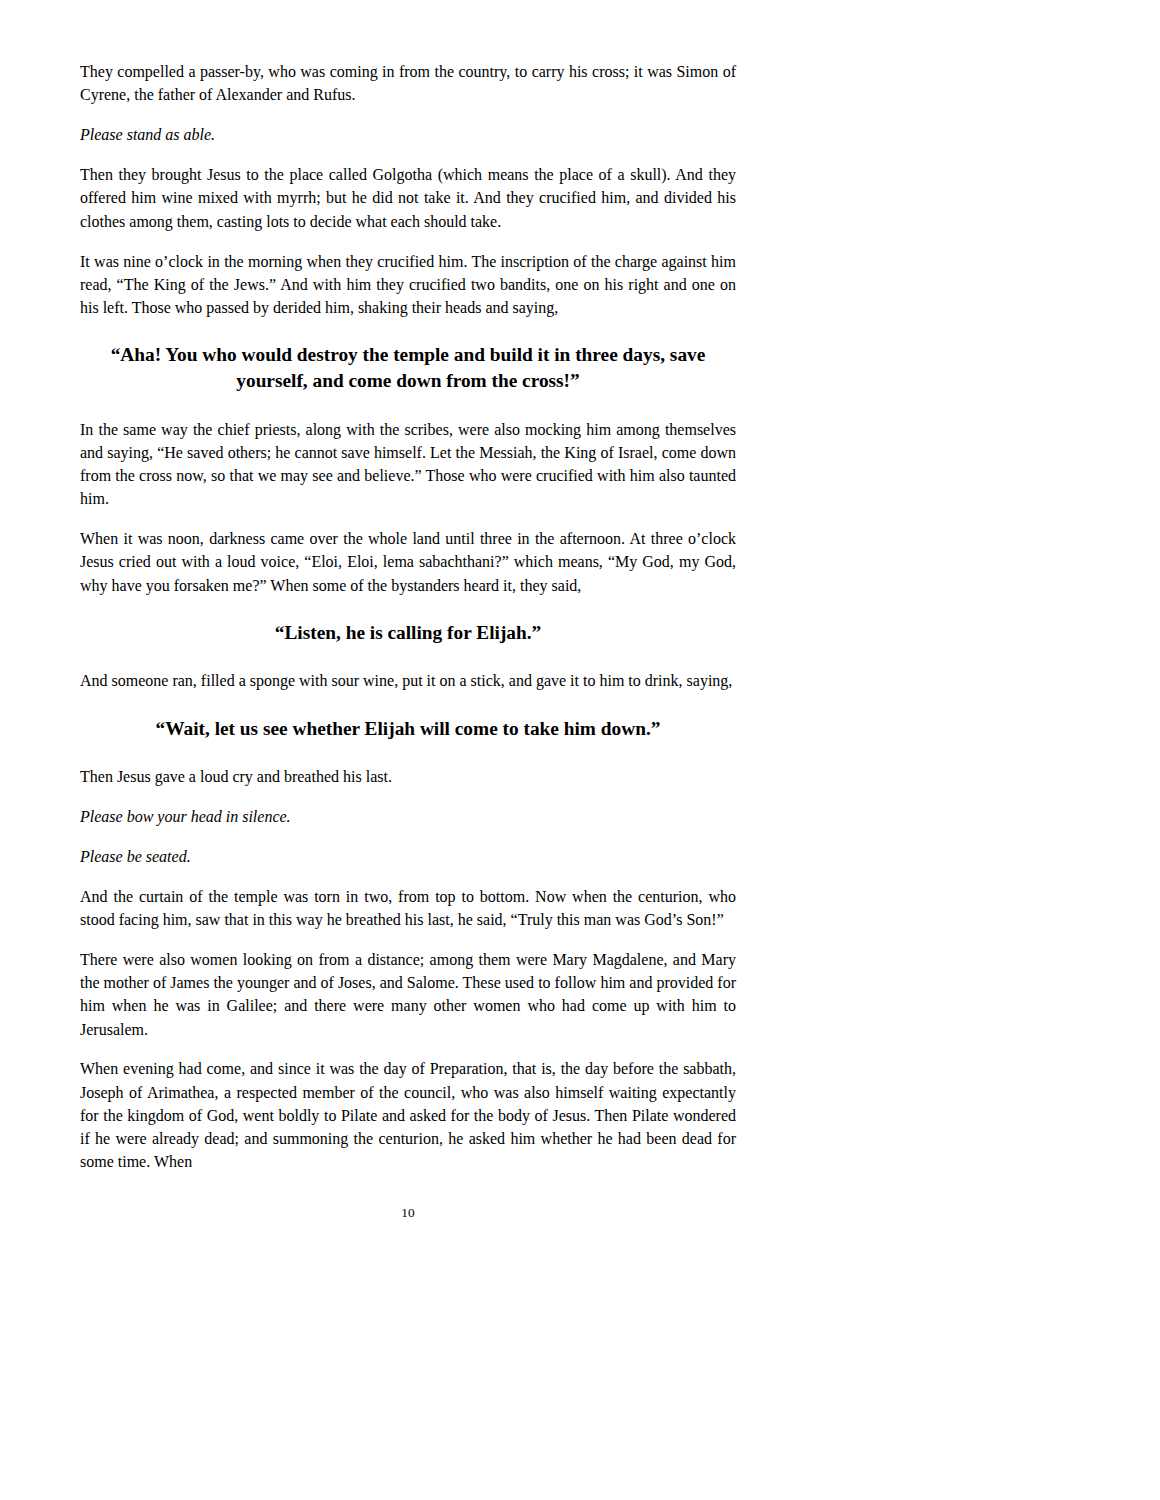They compelled a passer-by, who was coming in from the country, to carry his cross; it was Simon of Cyrene, the father of Alexander and Rufus.
Please stand as able.
Then they brought Jesus to the place called Golgotha (which means the place of a skull). And they offered him wine mixed with myrrh; but he did not take it. And they crucified him, and divided his clothes among them, casting lots to decide what each should take.
It was nine o’clock in the morning when they crucified him. The inscription of the charge against him read, “The King of the Jews.” And with him they crucified two bandits, one on his right and one on his left. Those who passed by derided him, shaking their heads and saying,
“Aha! You who would destroy the temple and build it in three days, save yourself, and come down from the cross!”
In the same way the chief priests, along with the scribes, were also mocking him among themselves and saying, “He saved others; he cannot save himself. Let the Messiah, the King of Israel, come down from the cross now, so that we may see and believe.” Those who were crucified with him also taunted him.
When it was noon, darkness came over the whole land until three in the afternoon. At three o’clock Jesus cried out with a loud voice, “Eloi, Eloi, lema sabachthani?” which means, “My God, my God, why have you forsaken me?” When some of the bystanders heard it, they said,
“Listen, he is calling for Elijah.”
And someone ran, filled a sponge with sour wine, put it on a stick, and gave it to him to drink, saying,
“Wait, let us see whether Elijah will come to take him down.”
Then Jesus gave a loud cry and breathed his last.
Please bow your head in silence.
Please be seated.
And the curtain of the temple was torn in two, from top to bottom. Now when the centurion, who stood facing him, saw that in this way he breathed his last, he said, “Truly this man was God’s Son!”
There were also women looking on from a distance; among them were Mary Magdalene, and Mary the mother of James the younger and of Joses, and Salome. These used to follow him and provided for him when he was in Galilee; and there were many other women who had come up with him to Jerusalem.
When evening had come, and since it was the day of Preparation, that is, the day before the sabbath, Joseph of Arimathea, a respected member of the council, who was also himself waiting expectantly for the kingdom of God, went boldly to Pilate and asked for the body of Jesus. Then Pilate wondered if he were already dead; and summoning the centurion, he asked him whether he had been dead for some time. When
10